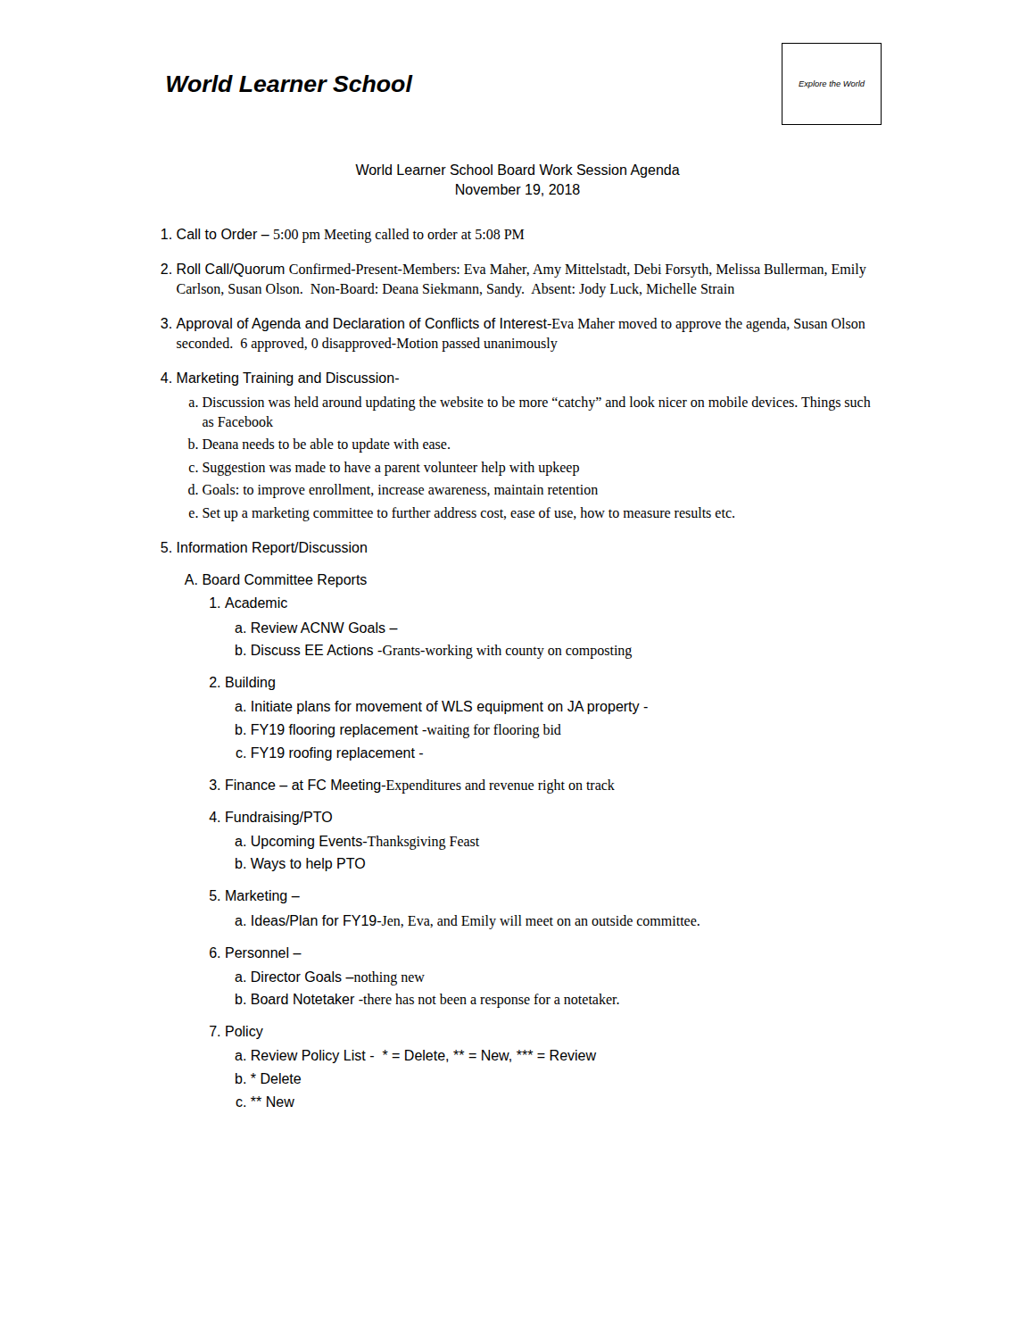World Learner School
Explore the World
World Learner School Board Work Session Agenda
November 19, 2018
Call to Order – 5:00 pm Meeting called to order at 5:08 PM
Roll Call/Quorum Confirmed-Present-Members: Eva Maher, Amy Mittelstadt, Debi Forsyth, Melissa Bullerman, Emily Carlson, Susan Olson. Non-Board: Deana Siekmann, Sandy. Absent: Jody Luck, Michelle Strain
Approval of Agenda and Declaration of Conflicts of Interest-Eva Maher moved to approve the agenda, Susan Olson seconded. 6 approved, 0 disapproved-Motion passed unanimously
Marketing Training and Discussion-
Discussion was held around updating the website to be more “catchy” and look nicer on mobile devices. Things such as Facebook
Deana needs to be able to update with ease.
Suggestion was made to have a parent volunteer help with upkeep
Goals: to improve enrollment, increase awareness, maintain retention
Set up a marketing committee to further address cost, ease of use, how to measure results etc.
Information Report/Discussion
Board Committee Reports
Academic
Review ACNW Goals –
Discuss EE Actions -Grants-working with county on composting
Building
Initiate plans for movement of WLS equipment on JA property -
FY19 flooring replacement -waiting for flooring bid
FY19 roofing replacement -
Finance – at FC Meeting-Expenditures and revenue right on track
Fundraising/PTO
Upcoming Events-Thanksgiving Feast
Ways to help PTO
Marketing –
Ideas/Plan for FY19-Jen, Eva, and Emily will meet on an outside committee.
Personnel –
Director Goals –nothing new
Board Notetaker -there has not been a response for a notetaker.
Policy
Review Policy List - * = Delete, ** = New, *** = Review
* Delete
** New